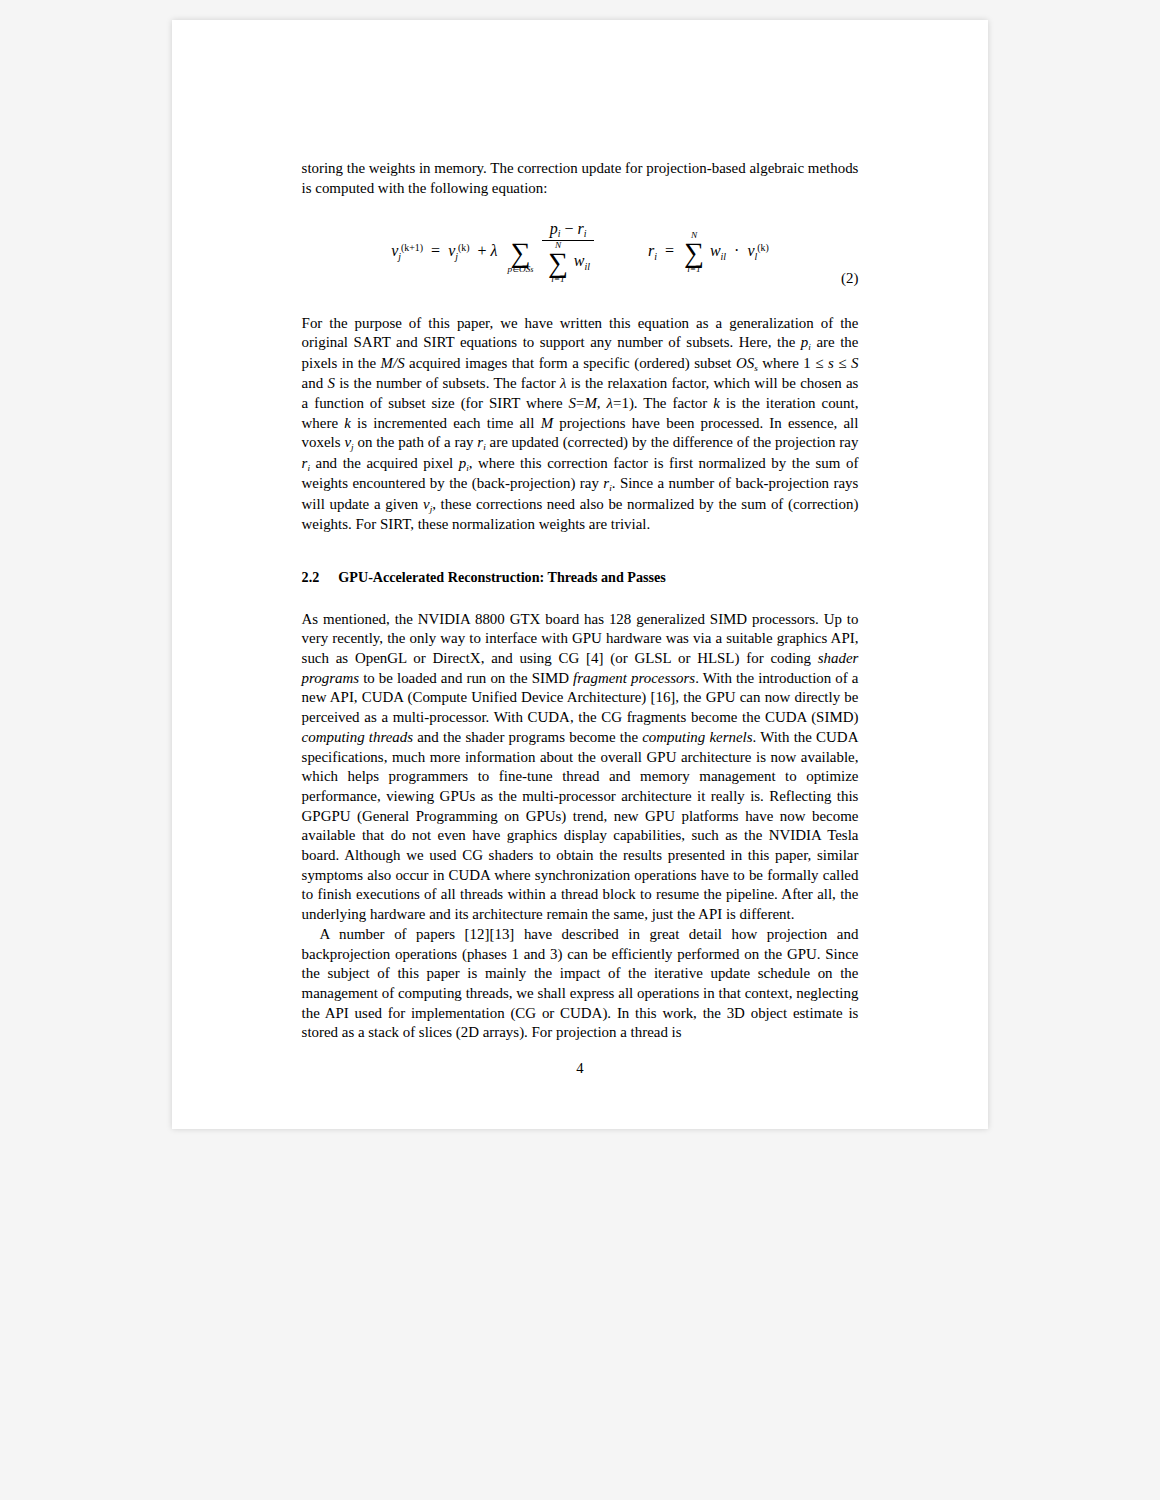storing the weights in memory. The correction update for projection-based algebraic methods is computed with the following equation:
vj(k+1) = vj(k) + λ ∑ p∈OSs pi − ri N ∑ l=1 wil ri = N ∑ l=1 wil · vl(k)
(2)
For the purpose of this paper, we have written this equation as a generalization of the original SART and SIRT equations to support any number of subsets. Here, the pi are the pixels in the M/S acquired images that form a specific (ordered) subset OS s where 1 ≤ s ≤ S and S is the number of subsets. The factor λ is the relaxation factor, which will be chosen as a function of subset size (for SIRT where S=M, λ=1). The factor k is the iteration count, where k is incremented each time all M projections have been processed. In essence, all voxels vj on the path of a ray ri are updated (corrected) by the difference of the projection ray ri and the acquired pixel pi, where this correction factor is first normalized by the sum of weights encountered by the (back-projection) ray ri. Since a number of back-projection rays will update a given vj, these corrections need also be normalized by the sum of (correction) weights. For SIRT, these normalization weights are trivial.
2.2 GPU-Accelerated Reconstruction: Threads and Passes
As mentioned, the NVIDIA 8800 GTX board has 128 generalized SIMD processors. Up to very recently, the only way to interface with GPU hardware was via a suitable graphics API, such as OpenGL or DirectX, and using CG [4] (or GLSL or HLSL) for coding shader programs to be loaded and run on the SIMD fragment processors. With the introduction of a new API, CUDA (Compute Unified Device Architecture) [16], the GPU can now directly be perceived as a multi-processor. With CUDA, the CG fragments become the CUDA (SIMD) computing threads and the shader programs become the computing kernels. With the CUDA specifications, much more information about the overall GPU architecture is now available, which helps programmers to fine-tune thread and memory management to optimize performance, viewing GPUs as the multi-processor architecture it really is. Reflecting this GPGPU (General Programming on GPUs) trend, new GPU platforms have now become available that do not even have graphics display capabilities, such as the NVIDIA Tesla board. Although we used CG shaders to obtain the results presented in this paper, similar symptoms also occur in CUDA where synchronization operations have to be formally called to finish executions of all threads within a thread block to resume the pipeline. After all, the underlying hardware and its architecture remain the same, just the API is different.
A number of papers [12][13] have described in great detail how projection and backprojection operations (phases 1 and 3) can be efficiently performed on the GPU. Since the subject of this paper is mainly the impact of the iterative update schedule on the management of computing threads, we shall express all operations in that context, neglecting the API used for implementation (CG or CUDA). In this work, the 3D object estimate is stored as a stack of slices (2D arrays). For projection a thread is
4